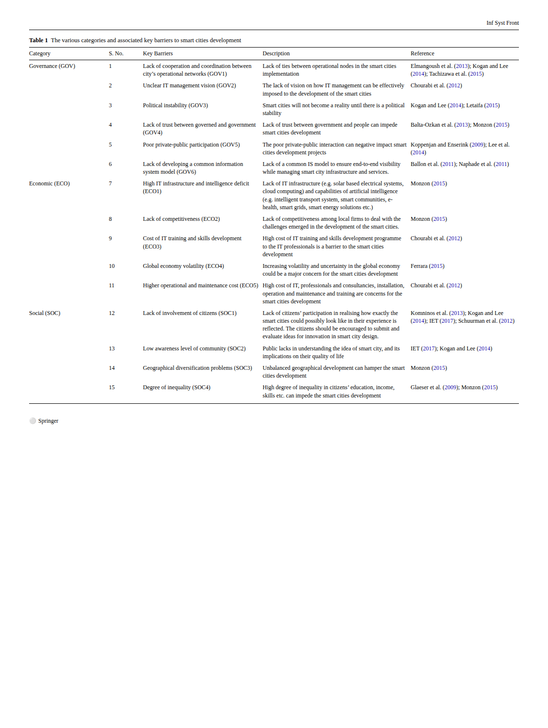Inf Syst Front
Table 1 The various categories and associated key barriers to smart cities development
| Category | S. No. | Key Barriers | Description | Reference |
| --- | --- | --- | --- | --- |
| Governance (GOV) | 1 | Lack of cooperation and coordination between city’s operational networks (GOV1) | Lack of ties between operational nodes in the smart cities implementation | Elmangoush et al. ( 2013 ); Kogan and Lee ( 2014 ); Tachizawa et al. ( 2015 ) |
| | 2 | Unclear IT management vision (GOV2) | The lack of vision on how IT management can be effectively imposed to the development of the smart cities | Chourabi et al. ( 2012 ) |
| | 3 | Political instability (GOV3) | Smart cities will not become a reality until there is a political stability | Kogan and Lee ( 2014 ); Letaifa ( 2015 ) |
| | 4 | Lack of trust between governed and government (GOV4) | Lack of trust between government and people can impede smart cities development | Balta-Ozkan et al. ( 2013 ); Monzon ( 2015 ) |
| | 5 | Poor private-public participation (GOV5) | The poor private-public interaction can negative impact smart cities development projects | Koppenjan and Enserink ( 2009 ); Lee et al. ( 2014 ) |
| | 6 | Lack of developing a common information system model (GOV6) | Lack of a common IS model to ensure end-to-end visibility while managing smart city infrastructure and services. | Ballon et al. ( 2011 ); Naphade et al. ( 2011 ) |
| Economic (ECO) | 7 | High IT infrastructure and intelligence deficit (ECO1) | Lack of IT infrastructure (e.g. solar based electrical systems, cloud computing) and capabilities of artificial intelligence (e.g. intelligent transport system, smart communities, e-health, smart grids, smart energy solutions etc.) | Monzon ( 2015 ) |
| | 8 | Lack of competitiveness (ECO2) | Lack of competitiveness among local firms to deal with the challenges emerged in the development of the smart cities. | Monzon ( 2015 ) |
| | 9 | Cost of IT training and skills development (ECO3) | High cost of IT training and skills development programme to the IT professionals is a barrier to the smart cities development | Chourabi et al. ( 2012 ) |
| | 10 | Global economy volatility (ECO4) | Increasing volatility and uncertainty in the global economy could be a major concern for the smart cities development | Ferrara ( 2015 ) |
| | 11 | Higher operational and maintenance cost (ECO5) | High cost of IT, professionals and consultancies, installation, operation and maintenance and training are concerns for the smart cities development | Chourabi et al. ( 2012 ) |
| Social (SOC) | 12 | Lack of involvement of citizens (SOC1) | Lack of citizens’ participation in realising how exactly the smart cities could possibly look like in their experience is reflected. The citizens should be encouraged to submit and evaluate ideas for innovation in smart city design. | Komninos et al. ( 2013 ); Kogan and Lee ( 2014 ); IET ( 2017 ); Schuurman et al. ( 2012 ) |
| | 13 | Low awareness level of community (SOC2) | Public lacks in understanding the idea of smart city, and its implications on their quality of life | IET ( 2017 ); Kogan and Lee ( 2014 ) |
| | 14 | Geographical diversification problems (SOC3) | Unbalanced geographical development can hamper the smart cities development | Monzon ( 2015 ) |
| | 15 | Degree of inequality (SOC4) | High degree of inequality in citizens’ education, income, skills etc. can impede the smart cities development | Glaeser et al. ( 2009 ); Monzon ( 2015 ) |
⚪Springer